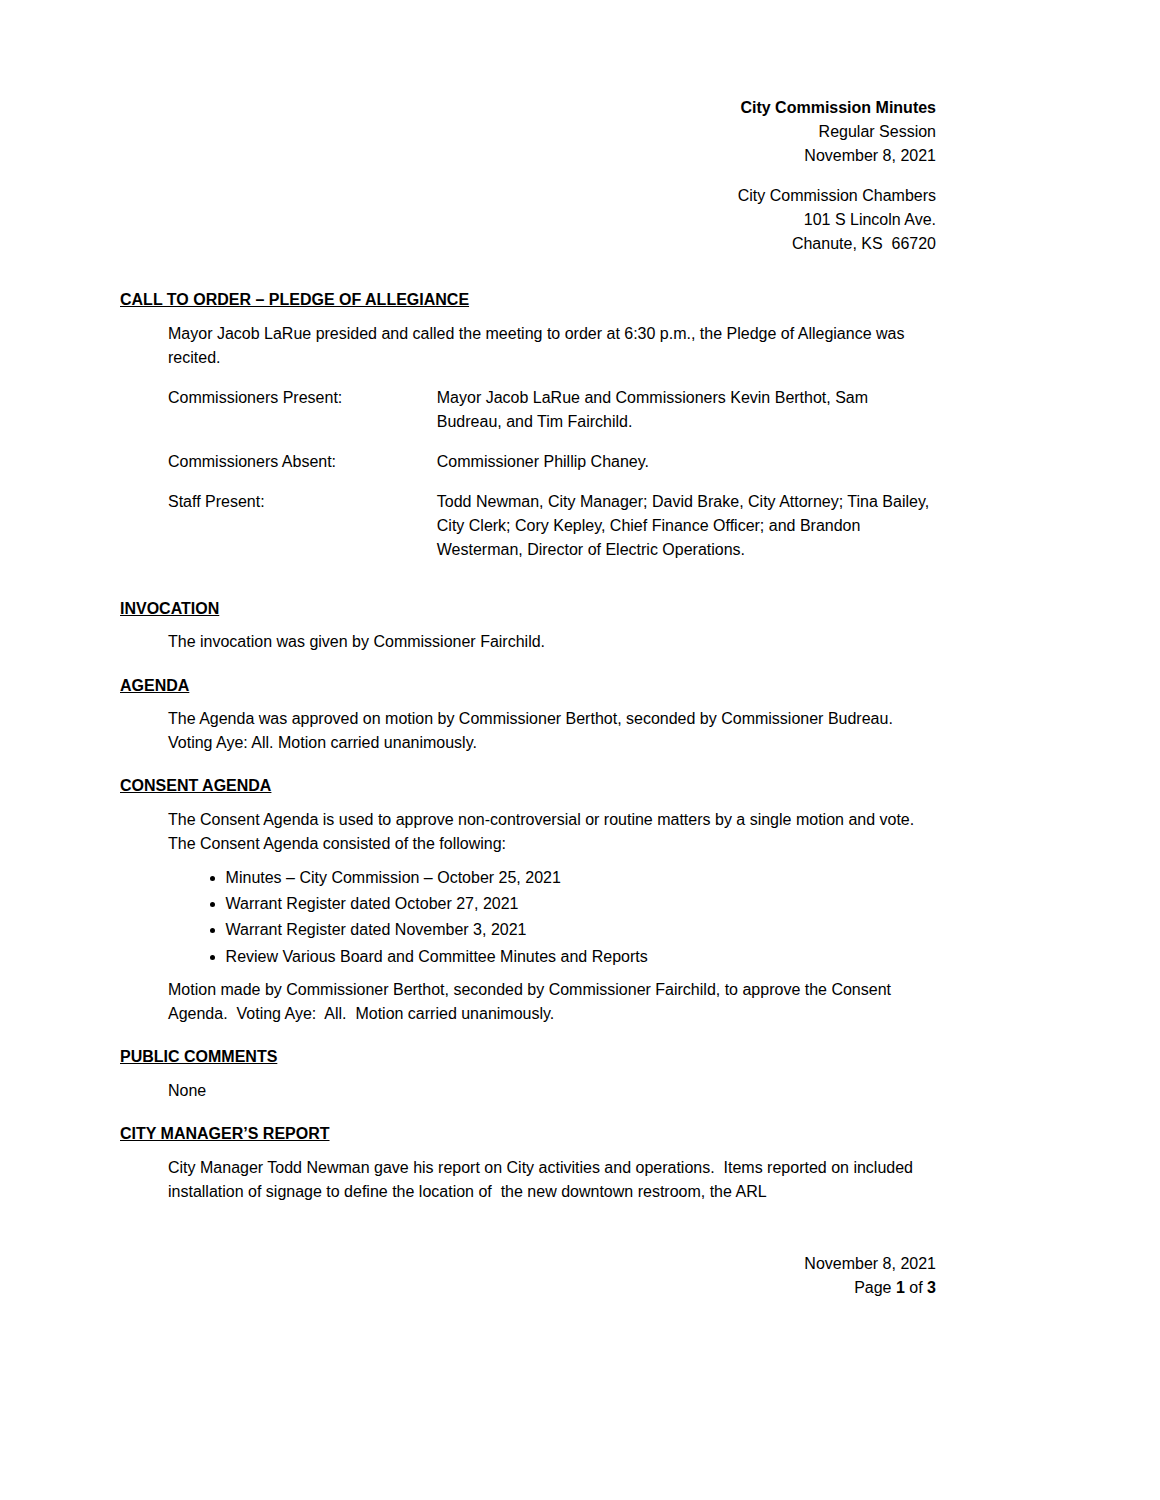City Commission Minutes
Regular Session
November 8, 2021
City Commission Chambers
101 S Lincoln Ave.
Chanute, KS 66720
Call to Order – Pledge of Allegiance
Mayor Jacob LaRue presided and called the meeting to order at 6:30 p.m., the Pledge of Allegiance was recited.
| Commissioners Present: | Mayor Jacob LaRue and Commissioners Kevin Berthot, Sam Budreau, and Tim Fairchild. |
| Commissioners Absent: | Commissioner Phillip Chaney. |
| Staff Present: | Todd Newman, City Manager; David Brake, City Attorney; Tina Bailey, City Clerk; Cory Kepley, Chief Finance Officer; and Brandon Westerman, Director of Electric Operations. |
Invocation
The invocation was given by Commissioner Fairchild.
Agenda
The Agenda was approved on motion by Commissioner Berthot, seconded by Commissioner Budreau. Voting Aye: All. Motion carried unanimously.
Consent Agenda
The Consent Agenda is used to approve non-controversial or routine matters by a single motion and vote. The Consent Agenda consisted of the following:
Minutes – City Commission – October 25, 2021
Warrant Register dated October 27, 2021
Warrant Register dated November 3, 2021
Review Various Board and Committee Minutes and Reports
Motion made by Commissioner Berthot, seconded by Commissioner Fairchild, to approve the Consent Agenda. Voting Aye: All. Motion carried unanimously.
Public Comments
None
City Manager’s Report
City Manager Todd Newman gave his report on City activities and operations. Items reported on included installation of signage to define the location of the new downtown restroom, the ARL
November 8, 2021
Page 1 of 3